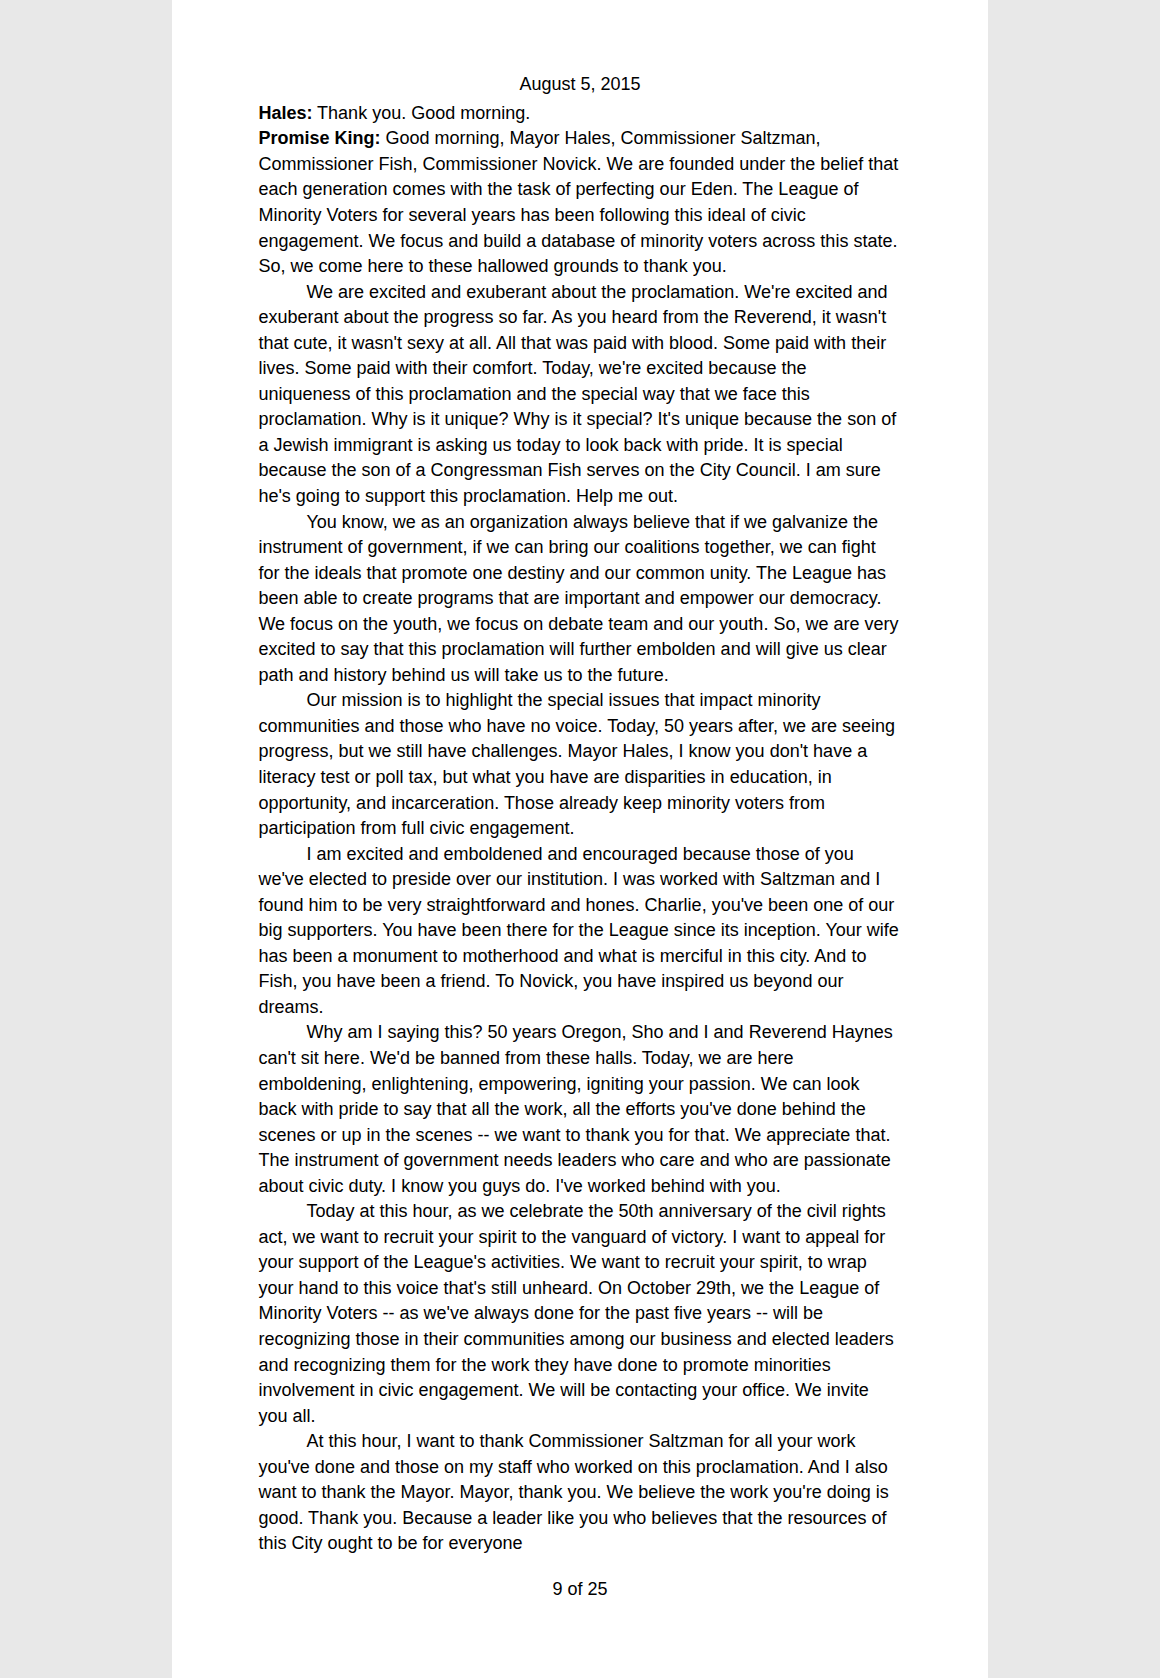August 5, 2015
Hales: Thank you. Good morning.
Promise King: Good morning, Mayor Hales, Commissioner Saltzman, Commissioner Fish, Commissioner Novick. We are founded under the belief that each generation comes with the task of perfecting our Eden. The League of Minority Voters for several years has been following this ideal of civic engagement. We focus and build a database of minority voters across this state. So, we come here to these hallowed grounds to thank you.
We are excited and exuberant about the proclamation. We're excited and exuberant about the progress so far. As you heard from the Reverend, it wasn't that cute, it wasn't sexy at all. All that was paid with blood. Some paid with their lives. Some paid with their comfort. Today, we're excited because the uniqueness of this proclamation and the special way that we face this proclamation. Why is it unique? Why is it special? It's unique because the son of a Jewish immigrant is asking us today to look back with pride. It is special because the son of a Congressman Fish serves on the City Council. I am sure he's going to support this proclamation. Help me out.
You know, we as an organization always believe that if we galvanize the instrument of government, if we can bring our coalitions together, we can fight for the ideals that promote one destiny and our common unity. The League has been able to create programs that are important and empower our democracy. We focus on the youth, we focus on debate team and our youth. So, we are very excited to say that this proclamation will further embolden and will give us clear path and history behind us will take us to the future.
Our mission is to highlight the special issues that impact minority communities and those who have no voice. Today, 50 years after, we are seeing progress, but we still have challenges. Mayor Hales, I know you don't have a literacy test or poll tax, but what you have are disparities in education, in opportunity, and incarceration. Those already keep minority voters from participation from full civic engagement.
I am excited and emboldened and encouraged because those of you we've elected to preside over our institution. I was worked with Saltzman and I found him to be very straightforward and hones. Charlie, you've been one of our big supporters. You have been there for the League since its inception. Your wife has been a monument to motherhood and what is merciful in this city. And to Fish, you have been a friend. To Novick, you have inspired us beyond our dreams.
Why am I saying this? 50 years Oregon, Sho and I and Reverend Haynes can't sit here. We'd be banned from these halls. Today, we are here emboldening, enlightening, empowering, igniting your passion. We can look back with pride to say that all the work, all the efforts you've done behind the scenes or up in the scenes -- we want to thank you for that. We appreciate that. The instrument of government needs leaders who care and who are passionate about civic duty. I know you guys do. I've worked behind with you.
Today at this hour, as we celebrate the 50th anniversary of the civil rights act, we want to recruit your spirit to the vanguard of victory. I want to appeal for your support of the League's activities. We want to recruit your spirit, to wrap your hand to this voice that's still unheard. On October 29th, we the League of Minority Voters -- as we've always done for the past five years -- will be recognizing those in their communities among our business and elected leaders and recognizing them for the work they have done to promote minorities involvement in civic engagement. We will be contacting your office. We invite you all.
At this hour, I want to thank Commissioner Saltzman for all your work you've done and those on my staff who worked on this proclamation. And I also want to thank the Mayor. Mayor, thank you. We believe the work you're doing is good. Thank you. Because a leader like you who believes that the resources of this City ought to be for everyone
9 of 25